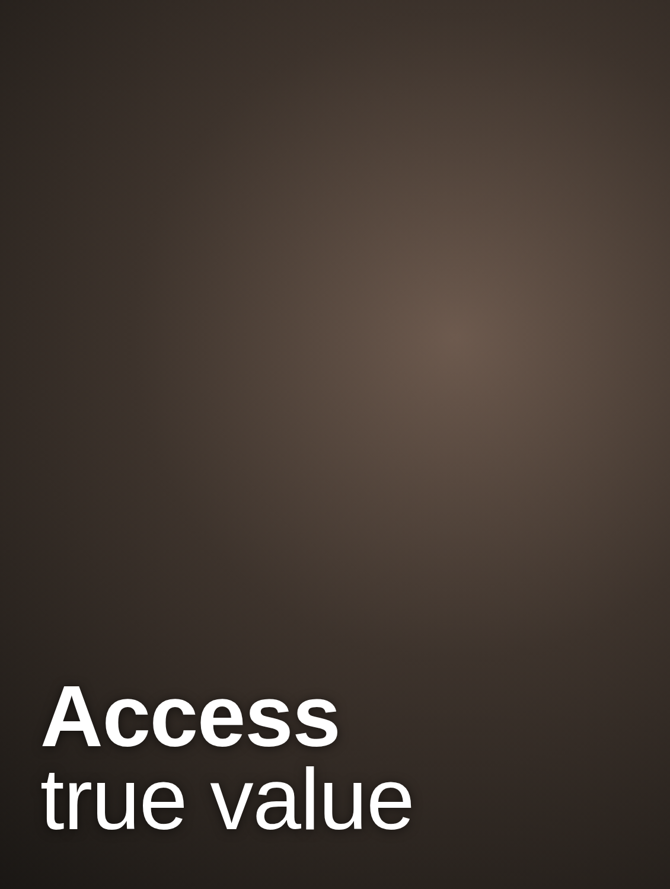Access true value